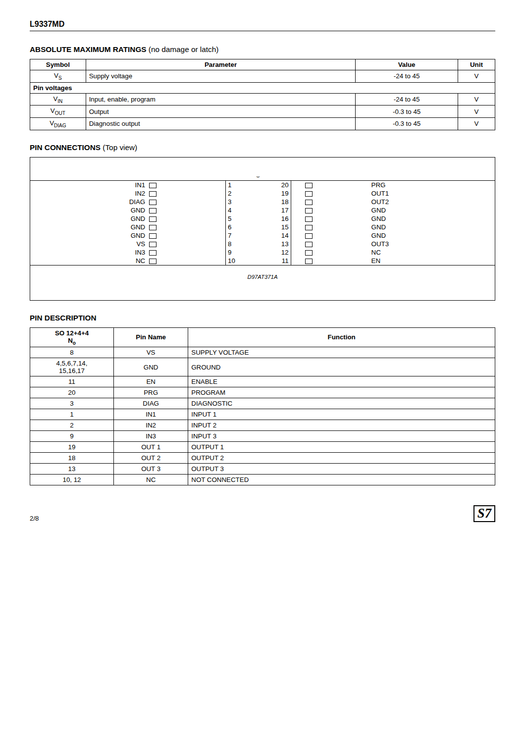L9337MD
ABSOLUTE MAXIMUM RATINGS (no damage or latch)
| Symbol | Parameter | Value | Unit |
| --- | --- | --- | --- |
| V S | Supply voltage | -24 to 45 | V |
| Pin voltages |
| V IN | Input, enable, program | -24 to 45 | V |
| V OUT | Output | -0.3 to 45 | V |
| V DIAG | Diagnostic output | -0.3 to 45 | V |
PIN CONNECTIONS (Top view)
| | | | ⌣ | | | |
| IN1 | | | 1 | | 20 | | | PRG |
| IN2 | | | 2 | | 19 | | | OUT1 |
| DIAG | | | 3 | | 18 | | | OUT2 |
| GND | | | 4 | | 17 | | | GND |
| GND | | | 5 | | 16 | | | GND |
| GND | | | 6 | | 15 | | | GND |
| GND | | | 7 | | 14 | | | GND |
| VS | | | 8 | | 13 | | | OUT3 |
| IN3 | | | 9 | | 12 | | | NC |
| NC | | | 10 | | 11 | | | EN |
| D97AT371A |
PIN DESCRIPTION
| SO 12+4+4 N o | Pin Name | Function |
| --- | --- | --- |
| 8 | VS | SUPPLY VOLTAGE |
| 4,5,6,7,14, 15,16,17 | GND | GROUND |
| 11 | EN | ENABLE |
| 20 | PRG | PROGRAM |
| 3 | DIAG | DIAGNOSTIC |
| 1 | IN1 | INPUT 1 |
| 2 | IN2 | INPUT 2 |
| 9 | IN3 | INPUT 3 |
| 19 | OUT 1 | OUTPUT 1 |
| 18 | OUT 2 | OUTPUT 2 |
| 13 | OUT 3 | OUTPUT 3 |
| 10, 12 | NC | NOT CONNECTED |
2/8
S7